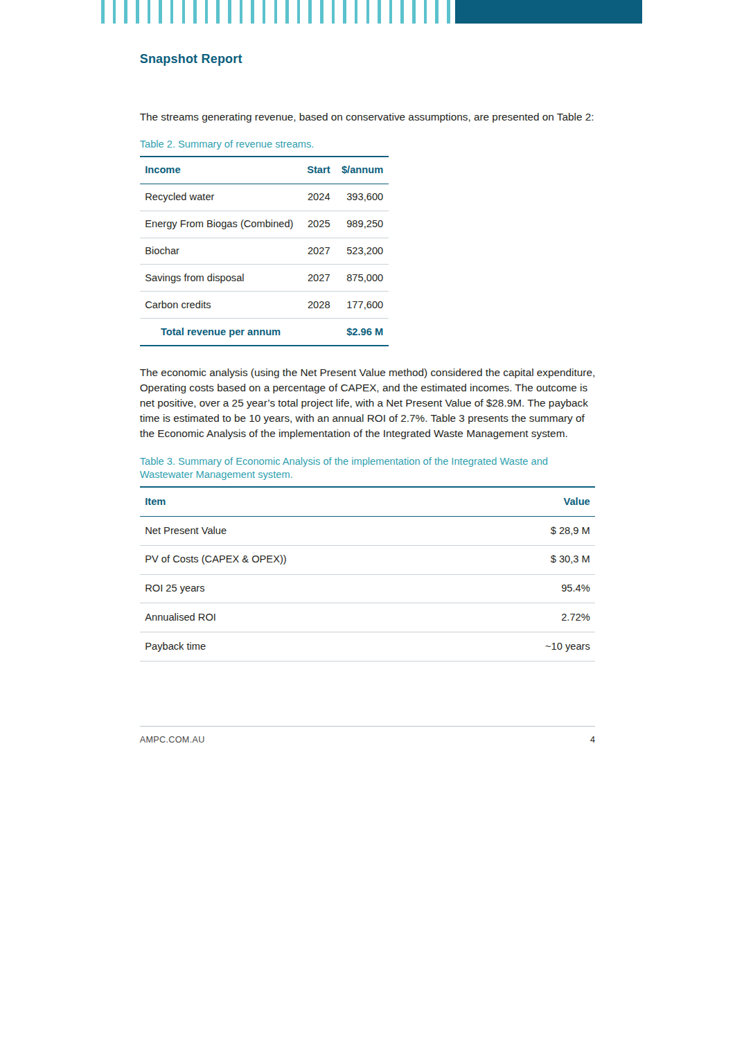Snapshot Report
The streams generating revenue, based on conservative assumptions, are presented on Table 2:
Table 2. Summary of revenue streams.
| Income | Start | $/annum |
| --- | --- | --- |
| Recycled water | 2024 | 393,600 |
| Energy From Biogas (Combined) | 2025 | 989,250 |
| Biochar | 2027 | 523,200 |
| Savings from disposal | 2027 | 875,000 |
| Carbon credits | 2028 | 177,600 |
| Total revenue per annum | | $2.96 M |
The economic analysis (using the Net Present Value method) considered the capital expenditure, Operating costs based on a percentage of CAPEX, and the estimated incomes. The outcome is net positive, over a 25 year’s total project life, with a Net Present Value of $28.9M. The payback time is estimated to be 10 years, with an annual ROI of 2.7%. Table 3 presents the summary of the Economic Analysis of the implementation of the Integrated Waste Management system.
Table 3. Summary of Economic Analysis of the implementation of the Integrated Waste and Wastewater Management system.
| Item | Value |
| --- | --- |
| Net Present Value | $ 28,9 M |
| PV of Costs (CAPEX & OPEX)) | $ 30,3 M |
| ROI 25 years | 95.4% |
| Annualised ROI | 2.72% |
| Payback time | ~10 years |
AMPC.COM.AU
4